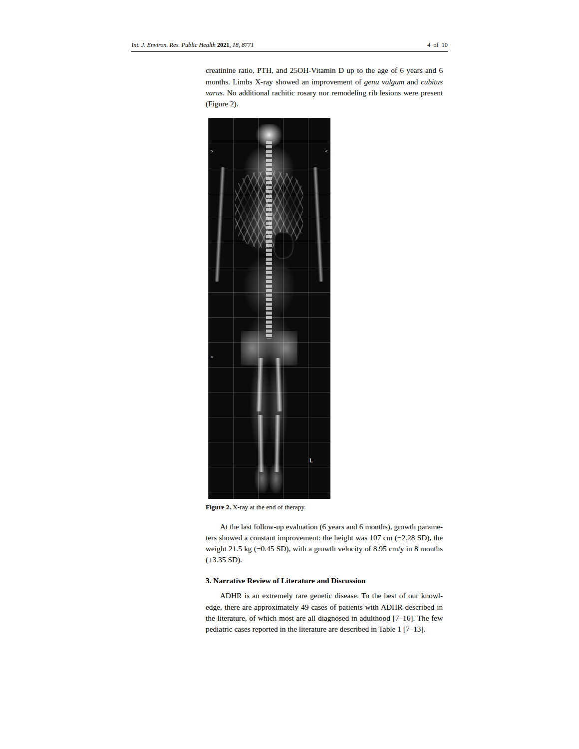Int. J. Environ. Res. Public Health 2021, 18, 8771
4 of 10
creatinine ratio, PTH, and 25OH-Vitamin D up to the age of 6 years and 6 months. Limbs X-ray showed an improvement of genu valgum and cubitus varus. No additional rachitic rosary nor remodeling rib lesions were present (Figure 2).
>
<
>
L
Figure 2. X-ray at the end of therapy.
At the last follow-up evaluation (6 years and 6 months), growth parameters showed a constant improvement: the height was 107 cm (−2.28 SD), the weight 21.5 kg (−0.45 SD), with a growth velocity of 8.95 cm/y in 8 months (+3.35 SD).
3. Narrative Review of Literature and Discussion
ADHR is an extremely rare genetic disease. To the best of our knowledge, there are approximately 49 cases of patients with ADHR described in the literature, of which most are all diagnosed in adulthood [7–16]. The few pediatric cases reported in the literature are described in Table 1 [7–13].